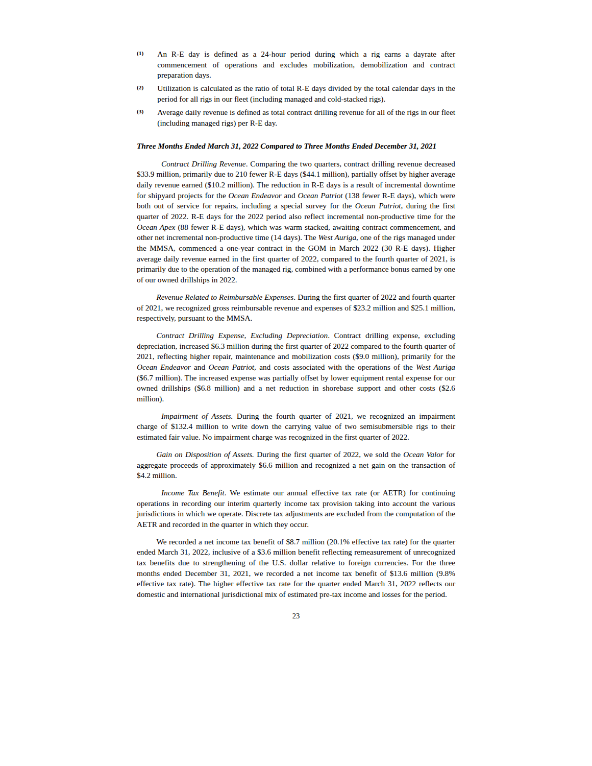(1)
An R-E day is defined as a 24-hour period during which a rig earns a dayrate after commencement of operations and excludes mobilization, demobilization and contract preparation days.
(2)
Utilization is calculated as the ratio of total R-E days divided by the total calendar days in the period for all rigs in our fleet (including managed and cold-stacked rigs).
(3)
Average daily revenue is defined as total contract drilling revenue for all of the rigs in our fleet (including managed rigs) per R-E day.
Three Months Ended March 31, 2022 Compared to Three Months Ended December 31, 2021
Contract Drilling Revenue. Comparing the two quarters, contract drilling revenue decreased $33.9 million, primarily due to 210 fewer R-E days ($44.1 million), partially offset by higher average daily revenue earned ($10.2 million). The reduction in R-E days is a result of incremental downtime for shipyard projects for the Ocean Endeavor and Ocean Patriot (138 fewer R-E days), which were both out of service for repairs, including a special survey for the Ocean Patriot, during the first quarter of 2022. R-E days for the 2022 period also reflect incremental non-productive time for the Ocean Apex (88 fewer R-E days), which was warm stacked, awaiting contract commencement, and other net incremental non-productive time (14 days). The West Auriga, one of the rigs managed under the MMSA, commenced a one-year contract in the GOM in March 2022 (30 R-E days). Higher average daily revenue earned in the first quarter of 2022, compared to the fourth quarter of 2021, is primarily due to the operation of the managed rig, combined with a performance bonus earned by one of our owned drillships in 2022.
Revenue Related to Reimbursable Expenses. During the first quarter of 2022 and fourth quarter of 2021, we recognized gross reimbursable revenue and expenses of $23.2 million and $25.1 million, respectively, pursuant to the MMSA.
Contract Drilling Expense, Excluding Depreciation. Contract drilling expense, excluding depreciation, increased $6.3 million during the first quarter of 2022 compared to the fourth quarter of 2021, reflecting higher repair, maintenance and mobilization costs ($9.0 million), primarily for the Ocean Endeavor and Ocean Patriot, and costs associated with the operations of the West Auriga ($6.7 million). The increased expense was partially offset by lower equipment rental expense for our owned drillships ($6.8 million) and a net reduction in shorebase support and other costs ($2.6 million).
Impairment of Assets. During the fourth quarter of 2021, we recognized an impairment charge of $132.4 million to write down the carrying value of two semisubmersible rigs to their estimated fair value. No impairment charge was recognized in the first quarter of 2022.
Gain on Disposition of Assets. During the first quarter of 2022, we sold the Ocean Valor for aggregate proceeds of approximately $6.6 million and recognized a net gain on the transaction of $4.2 million.
Income Tax Benefit. We estimate our annual effective tax rate (or AETR) for continuing operations in recording our interim quarterly income tax provision taking into account the various jurisdictions in which we operate. Discrete tax adjustments are excluded from the computation of the AETR and recorded in the quarter in which they occur.
We recorded a net income tax benefit of $8.7 million (20.1% effective tax rate) for the quarter ended March 31, 2022, inclusive of a $3.6 million benefit reflecting remeasurement of unrecognized tax benefits due to strengthening of the U.S. dollar relative to foreign currencies. For the three months ended December 31, 2021, we recorded a net income tax benefit of $13.6 million (9.8% effective tax rate). The higher effective tax rate for the quarter ended March 31, 2022 reflects our domestic and international jurisdictional mix of estimated pre-tax income and losses for the period.
23